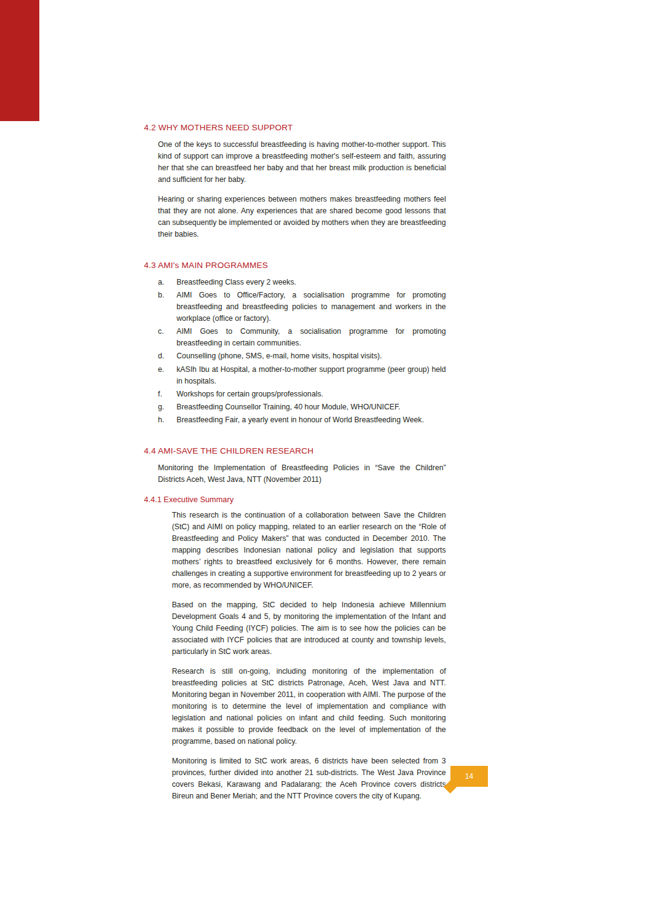4.2 WHY MOTHERS NEED SUPPORT
One of the keys to successful breastfeeding is having mother-to-mother support. This kind of support can improve a breastfeeding mother's self-esteem and faith, assuring her that she can breastfeed her baby and that her breast milk production is beneficial and sufficient for her baby.
Hearing or sharing experiences between mothers makes breastfeeding mothers feel that they are not alone. Any experiences that are shared become good lessons that can subsequently be implemented or avoided by mothers when they are breastfeeding their babies.
4.3 AMI's MAIN PROGRAMMES
a. Breastfeeding Class every 2 weeks.
b. AIMI Goes to Office/Factory, a socialisation programme for promoting breastfeeding and breastfeeding policies to management and workers in the workplace (office or factory).
c. AIMI Goes to Community, a socialisation programme for promoting breastfeeding in certain communities.
d. Counselling (phone, SMS, e-mail, home visits, hospital visits).
e. kASIh Ibu at Hospital, a mother-to-mother support programme (peer group) held in hospitals.
f. Workshops for certain groups/professionals.
g. Breastfeeding Counsellor Training, 40 hour Module, WHO/UNICEF.
h. Breastfeeding Fair, a yearly event in honour of World Breastfeeding Week.
4.4 AMI-SAVE THE CHILDREN RESEARCH
Monitoring the Implementation of Breastfeeding Policies in “Save the Children” Districts Aceh, West Java, NTT (November 2011)
4.4.1 Executive Summary
This research is the continuation of a collaboration between Save the Children (StC) and AIMI on policy mapping, related to an earlier research on the “Role of Breastfeeding and Policy Makers” that was conducted in December 2010. The mapping describes Indonesian national policy and legislation that supports mothers’ rights to breastfeed exclusively for 6 months. However, there remain challenges in creating a supportive environment for breastfeeding up to 2 years or more, as recommended by WHO/UNICEF.
Based on the mapping, StC decided to help Indonesia achieve Millennium Development Goals 4 and 5, by monitoring the implementation of the Infant and Young Child Feeding (IYCF) policies. The aim is to see how the policies can be associated with IYCF policies that are introduced at county and township levels, particularly in StC work areas.
Research is still on-going, including monitoring of the implementation of breastfeeding policies at StC districts Patronage, Aceh, West Java and NTT. Monitoring began in November 2011, in cooperation with AIMI. The purpose of the monitoring is to determine the level of implementation and compliance with legislation and national policies on infant and child feeding. Such monitoring makes it possible to provide feedback on the level of implementation of the programme, based on national policy.
Monitoring is limited to StC work areas, 6 districts have been selected from 3 provinces, further divided into another 21 sub-districts. The West Java Province covers Bekasi, Karawang and Padalarang; the Aceh Province covers districts Bireun and Bener Meriah; and the NTT Province covers the city of Kupang.
14